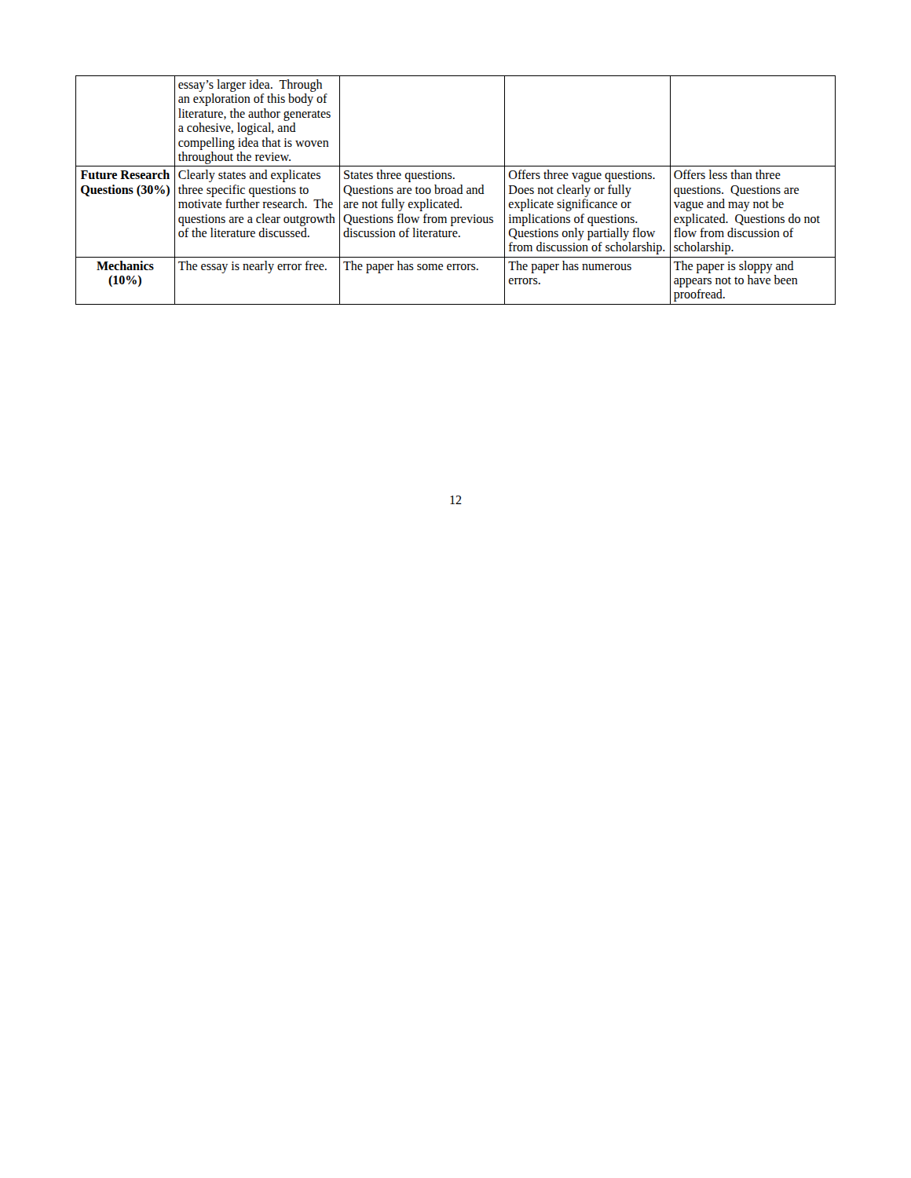| | essay’s larger idea. Through an exploration of this body of literature, the author generates a cohesive, logical, and compelling idea that is woven throughout the review. | | | |
| Future Research Questions (30%) | Clearly states and explicates three specific questions to motivate further research. The questions are a clear outgrowth of the literature discussed. | States three questions. Questions are too broad and are not fully explicated. Questions flow from previous discussion of literature. | Offers three vague questions. Does not clearly or fully explicate significance or implications of questions. Questions only partially flow from discussion of scholarship. | Offers less than three questions. Questions are vague and may not be explicated. Questions do not flow from discussion of scholarship. |
| Mechanics (10%) | The essay is nearly error free. | The paper has some errors. | The paper has numerous errors. | The paper is sloppy and appears not to have been proofread. |
12